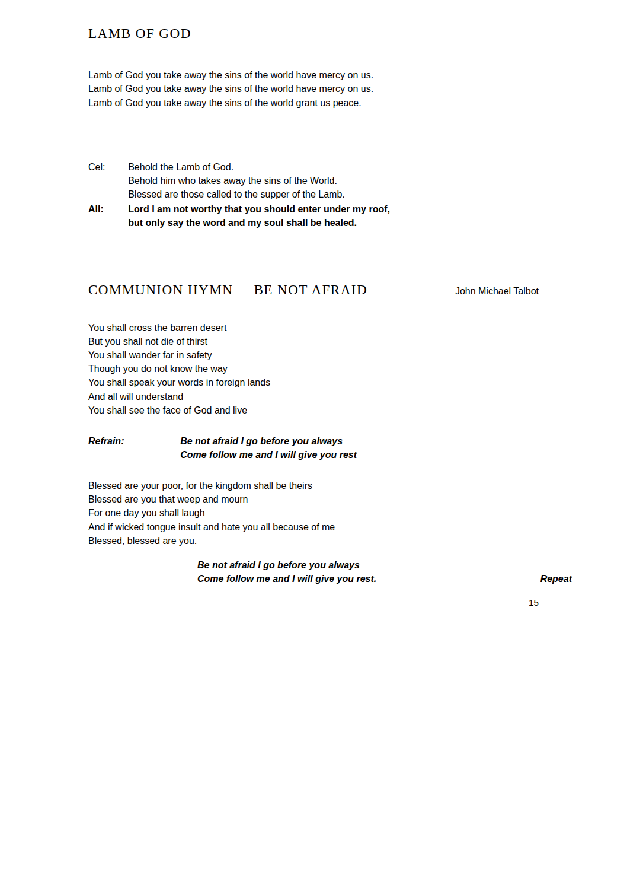Lamb of God
Lamb of God you take away the sins of the world have mercy on us.
Lamb of God you take away the sins of the world have mercy on us.
Lamb of God you take away the sins of the world grant us peace.
| Cel: | Behold the Lamb of God. Behold him who takes away the sins of the World. Blessed are those called to the supper of the Lamb. |
| All: | Lord I am not worthy that you should enter under my roof, but only say the word and my soul shall be healed. |
Communion Hymn Be Not Afraid John Michael Talbot
You shall cross the barren desert
But you shall not die of thirst
You shall wander far in safety
Though you do not know the way
You shall speak your words in foreign lands
And all will understand
You shall see the face of God and live
Refrain: Be not afraid I go before you always
Come follow me and I will give you rest
Blessed are your poor, for the kingdom shall be theirs
Blessed are you that weep and mourn
For one day you shall laugh
And if wicked tongue insult and hate you all because of me
Blessed, blessed are you.
Be not afraid I go before you always
Come follow me and I will give you rest.Repeat
15